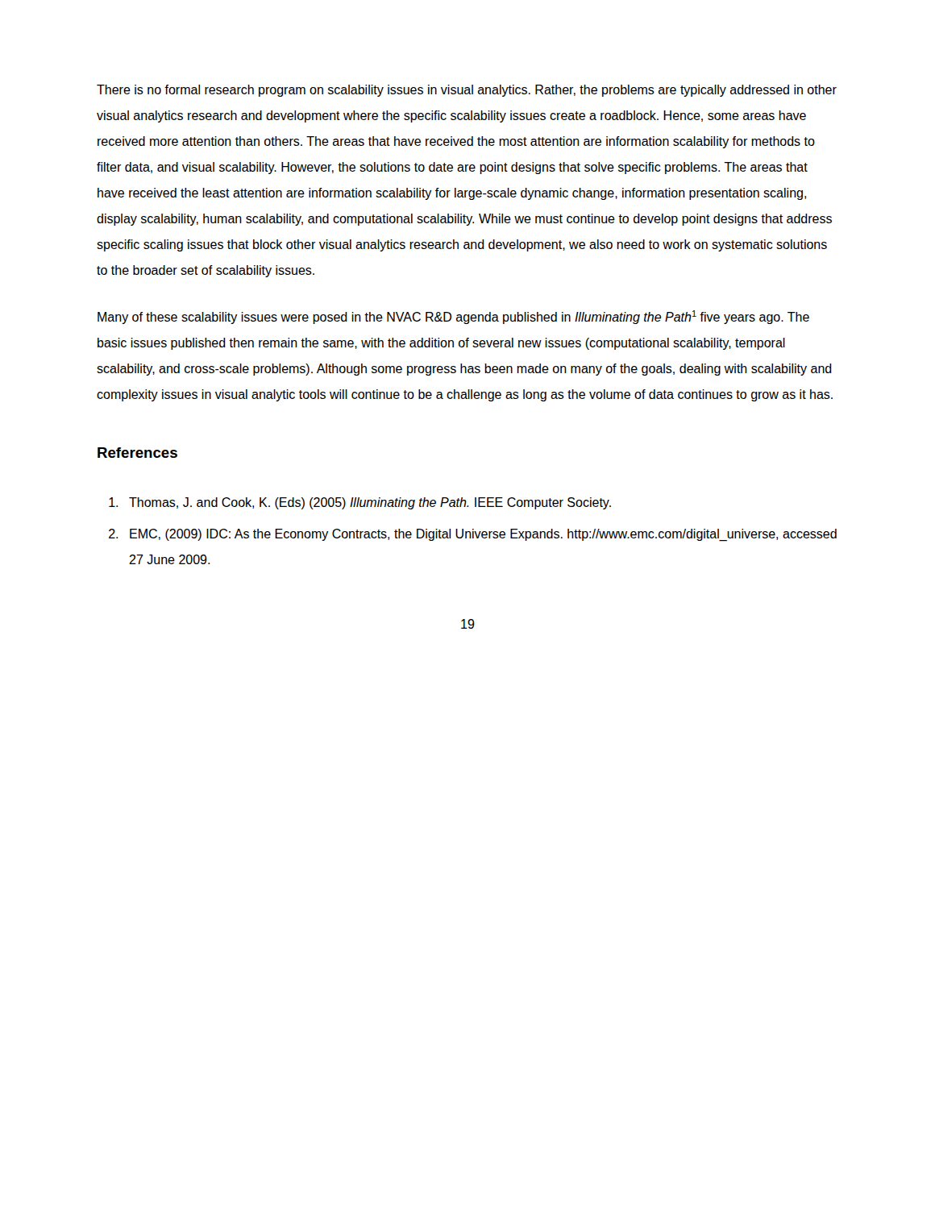There is no formal research program on scalability issues in visual analytics. Rather, the problems are typically addressed in other visual analytics research and development where the specific scalability issues create a roadblock. Hence, some areas have received more attention than others. The areas that have received the most attention are information scalability for methods to filter data, and visual scalability. However, the solutions to date are point designs that solve specific problems. The areas that have received the least attention are information scalability for large-scale dynamic change, information presentation scaling, display scalability, human scalability, and computational scalability. While we must continue to develop point designs that address specific scaling issues that block other visual analytics research and development, we also need to work on systematic solutions to the broader set of scalability issues.
Many of these scalability issues were posed in the NVAC R&D agenda published in Illuminating the Path1 five years ago. The basic issues published then remain the same, with the addition of several new issues (computational scalability, temporal scalability, and cross-scale problems). Although some progress has been made on many of the goals, dealing with scalability and complexity issues in visual analytic tools will continue to be a challenge as long as the volume of data continues to grow as it has.
References
Thomas, J. and Cook, K. (Eds) (2005) Illuminating the Path. IEEE Computer Society.
EMC, (2009) IDC: As the Economy Contracts, the Digital Universe Expands. http://www.emc.com/digital_universe, accessed 27 June 2009.
19